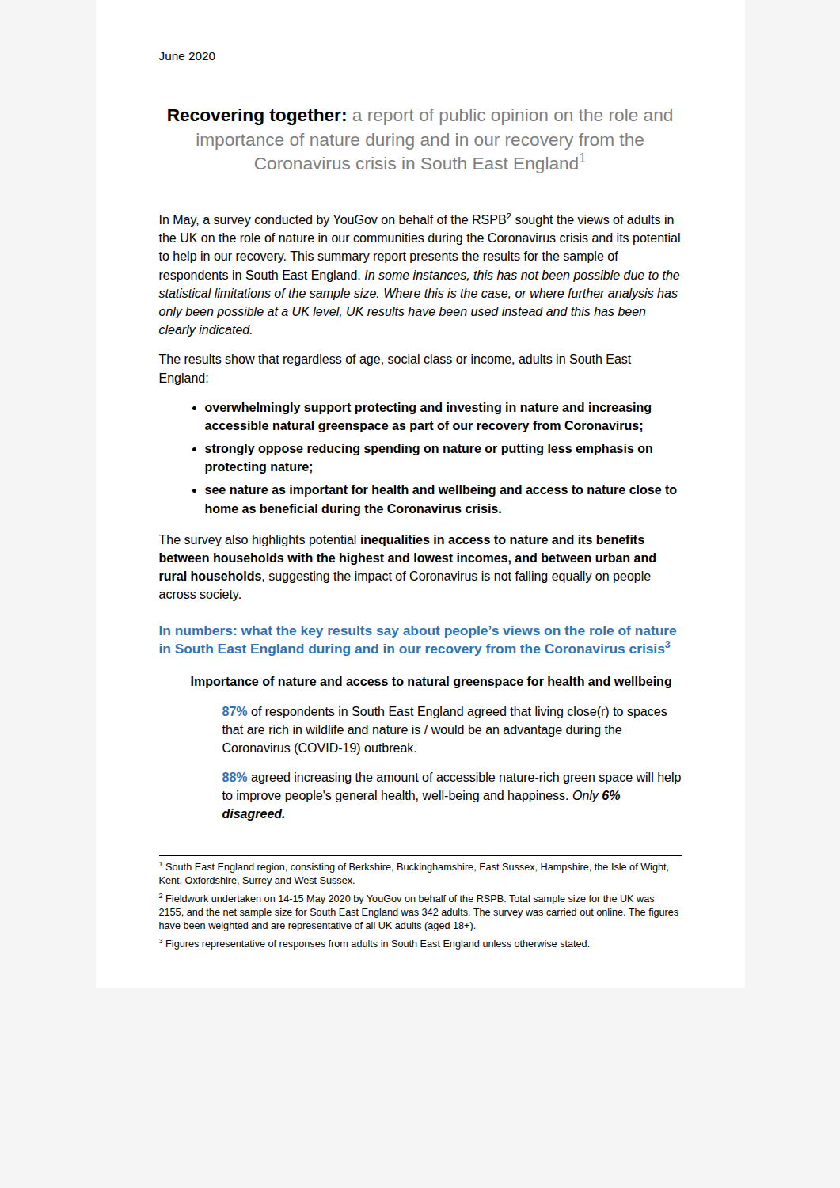June 2020
Recovering together: a report of public opinion on the role and importance of nature during and in our recovery from the Coronavirus crisis in South East England1
In May, a survey conducted by YouGov on behalf of the RSPB2 sought the views of adults in the UK on the role of nature in our communities during the Coronavirus crisis and its potential to help in our recovery. This summary report presents the results for the sample of respondents in South East England. In some instances, this has not been possible due to the statistical limitations of the sample size. Where this is the case, or where further analysis has only been possible at a UK level, UK results have been used instead and this has been clearly indicated.
The results show that regardless of age, social class or income, adults in South East England:
overwhelmingly support protecting and investing in nature and increasing accessible natural greenspace as part of our recovery from Coronavirus;
strongly oppose reducing spending on nature or putting less emphasis on protecting nature;
see nature as important for health and wellbeing and access to nature close to home as beneficial during the Coronavirus crisis.
The survey also highlights potential inequalities in access to nature and its benefits between households with the highest and lowest incomes, and between urban and rural households, suggesting the impact of Coronavirus is not falling equally on people across society.
In numbers: what the key results say about people’s views on the role of nature in South East England during and in our recovery from the Coronavirus crisis3
Importance of nature and access to natural greenspace for health and wellbeing
87% of respondents in South East England agreed that living close(r) to spaces that are rich in wildlife and nature is / would be an advantage during the Coronavirus (COVID-19) outbreak.
88% agreed increasing the amount of accessible nature-rich green space will help to improve people's general health, well-being and happiness. Only 6% disagreed.
1 South East England region, consisting of Berkshire, Buckinghamshire, East Sussex, Hampshire, the Isle of Wight, Kent, Oxfordshire, Surrey and West Sussex.
2 Fieldwork undertaken on 14-15 May 2020 by YouGov on behalf of the RSPB. Total sample size for the UK was 2155, and the net sample size for South East England was 342 adults. The survey was carried out online. The figures have been weighted and are representative of all UK adults (aged 18+).
3 Figures representative of responses from adults in South East England unless otherwise stated.